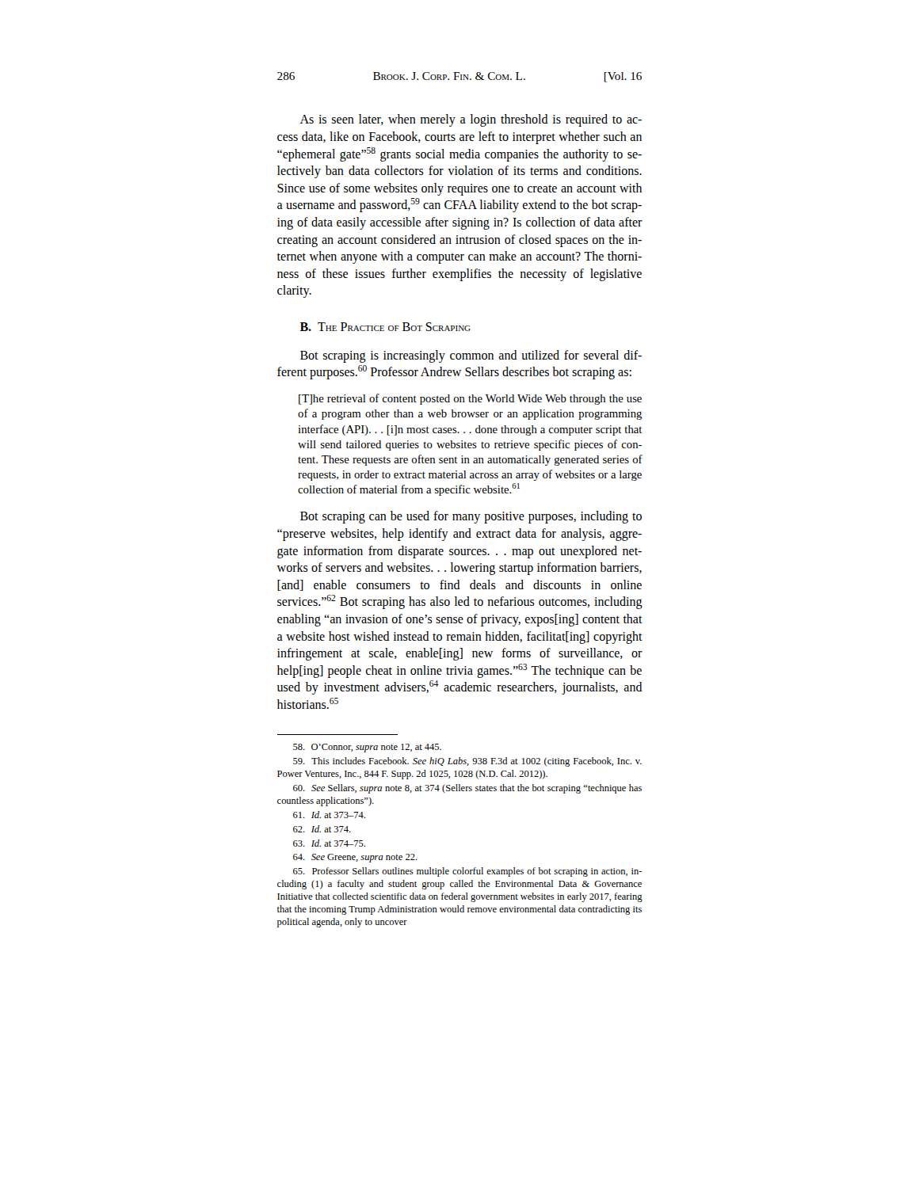286 Brook. J. Corp. Fin. & Com. L. [Vol. 16
As is seen later, when merely a login threshold is required to access data, like on Facebook, courts are left to interpret whether such an “ephemeral gate”58 grants social media companies the authority to selectively ban data collectors for violation of its terms and conditions. Since use of some websites only requires one to create an account with a username and password,59 can CFAA liability extend to the bot scraping of data easily accessible after signing in? Is collection of data after creating an account considered an intrusion of closed spaces on the internet when anyone with a computer can make an account? The thorniness of these issues further exemplifies the necessity of legislative clarity.
B. The Practice of Bot Scraping
Bot scraping is increasingly common and utilized for several different purposes.60 Professor Andrew Sellars describes bot scraping as:
[T]he retrieval of content posted on the World Wide Web through the use of a program other than a web browser or an application programming interface (API). . . [i]n most cases. . . done through a computer script that will send tailored queries to websites to retrieve specific pieces of content. These requests are often sent in an automatically generated series of requests, in order to extract material across an array of websites or a large collection of material from a specific website.61
Bot scraping can be used for many positive purposes, including to “preserve websites, help identify and extract data for analysis, aggregate information from disparate sources. . . map out unexplored networks of servers and websites. . . lowering startup information barriers, [and] enable consumers to find deals and discounts in online services.”62 Bot scraping has also led to nefarious outcomes, including enabling “an invasion of one’s sense of privacy, expos[ing] content that a website host wished instead to remain hidden, facilitat[ing] copyright infringement at scale, enable[ing] new forms of surveillance, or help[ing] people cheat in online trivia games.”63 The technique can be used by investment advisers,64 academic researchers, journalists, and historians.65
58. O’Connor, supra note 12, at 445.
59. This includes Facebook. See hiQ Labs, 938 F.3d at 1002 (citing Facebook, Inc. v. Power Ventures, Inc., 844 F. Supp. 2d 1025, 1028 (N.D. Cal. 2012)).
60. See Sellars, supra note 8, at 374 (Sellers states that the bot scraping “technique has countless applications”).
61. Id. at 373–74.
62. Id. at 374.
63. Id. at 374–75.
64. See Greene, supra note 22.
65. Professor Sellars outlines multiple colorful examples of bot scraping in action, including (1) a faculty and student group called the Environmental Data & Governance Initiative that collected scientific data on federal government websites in early 2017, fearing that the incoming Trump Administration would remove environmental data contradicting its political agenda, only to uncover